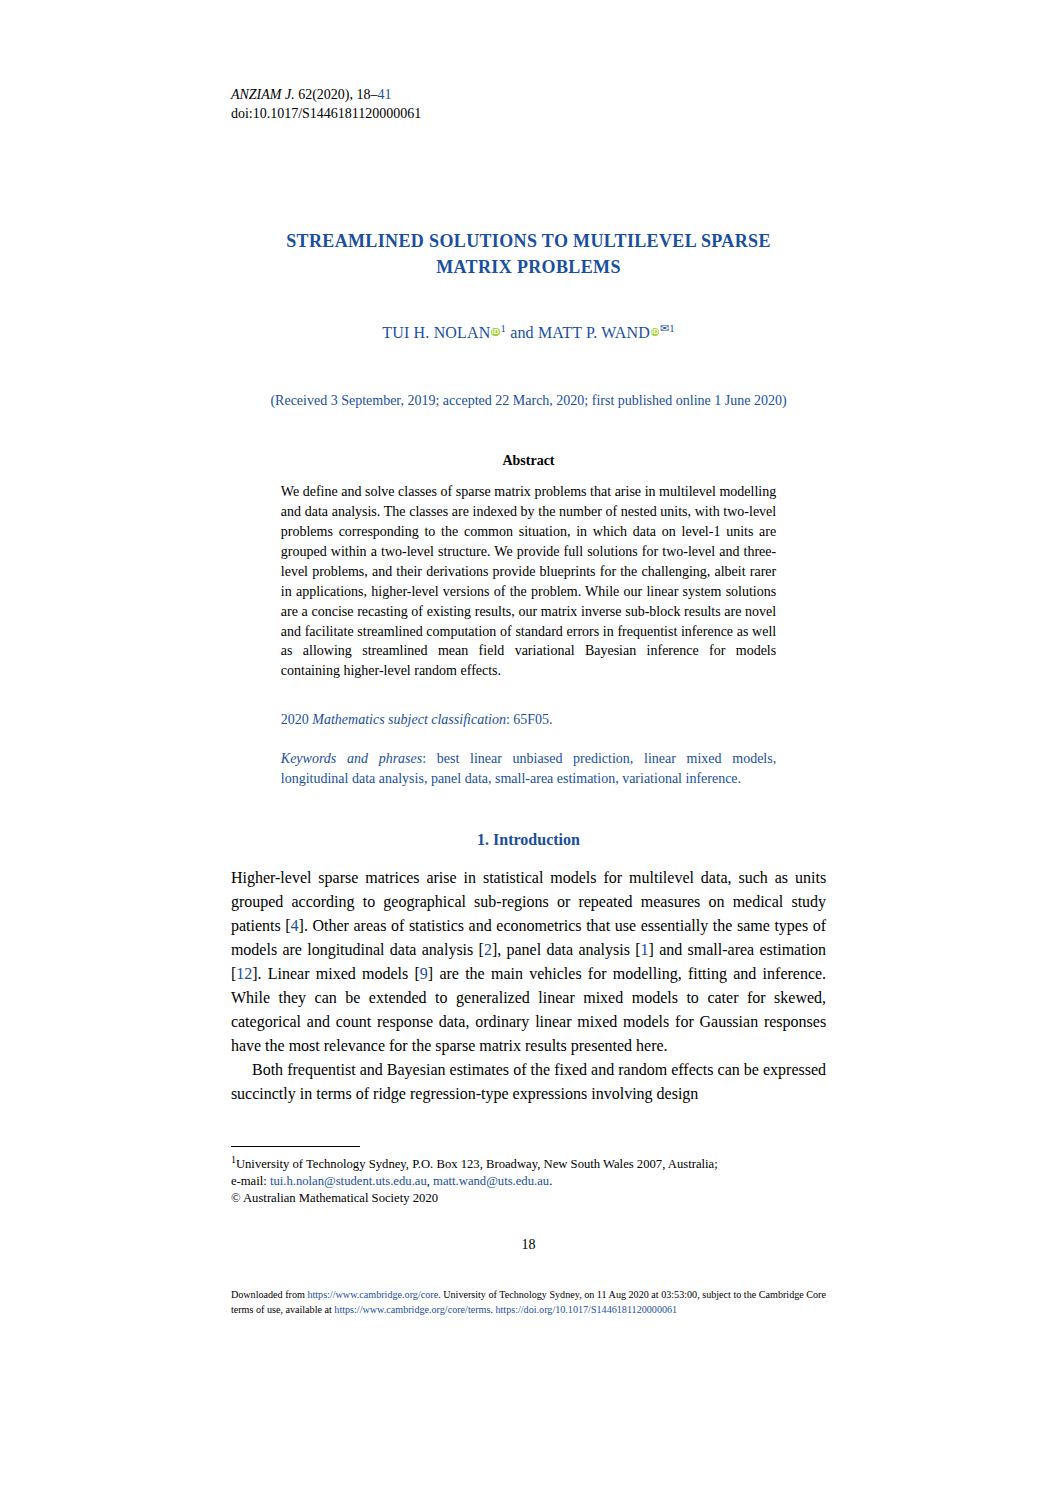ANZIAM J. 62(2020), 18–41
doi:10.1017/S1446181120000061
Streamlined solutions to multilevel sparse
matrix problems
TUI H. NOLAN1 and MATT P. WAND ✉1
(Received 3 September, 2019; accepted 22 March, 2020; first published online 1 June 2020)
Abstract
We define and solve classes of sparse matrix problems that arise in multilevel modelling and data analysis. The classes are indexed by the number of nested units, with two-level problems corresponding to the common situation, in which data on level-1 units are grouped within a two-level structure. We provide full solutions for two-level and three-level problems, and their derivations provide blueprints for the challenging, albeit rarer in applications, higher-level versions of the problem. While our linear system solutions are a concise recasting of existing results, our matrix inverse sub-block results are novel and facilitate streamlined computation of standard errors in frequentist inference as well as allowing streamlined mean field variational Bayesian inference for models containing higher-level random effects.
2020 Mathematics subject classification: 65F05.
Keywords and phrases: best linear unbiased prediction, linear mixed models, longitudinal data analysis, panel data, small-area estimation, variational inference.
1. Introduction
Higher-level sparse matrices arise in statistical models for multilevel data, such as units grouped according to geographical sub-regions or repeated measures on medical study patients [4]. Other areas of statistics and econometrics that use essentially the same types of models are longitudinal data analysis [2], panel data analysis [1] and small-area estimation [12]. Linear mixed models [9] are the main vehicles for modelling, fitting and inference. While they can be extended to generalized linear mixed models to cater for skewed, categorical and count response data, ordinary linear mixed models for Gaussian responses have the most relevance for the sparse matrix results presented here.
Both frequentist and Bayesian estimates of the fixed and random effects can be expressed succinctly in terms of ridge regression-type expressions involving design
1University of Technology Sydney, P.O. Box 123, Broadway, New South Wales 2007, Australia;
e-mail: tui.h.nolan@student.uts.edu.au, matt.wand@uts.edu.au.
© Australian Mathematical Society 2020
18
Downloaded from https://www.cambridge.org/core. University of Technology Sydney, on 11 Aug 2020 at 03:53:00, subject to the Cambridge Core terms of use, available at https://www.cambridge.org/core/terms. https://doi.org/10.1017/S1446181120000061